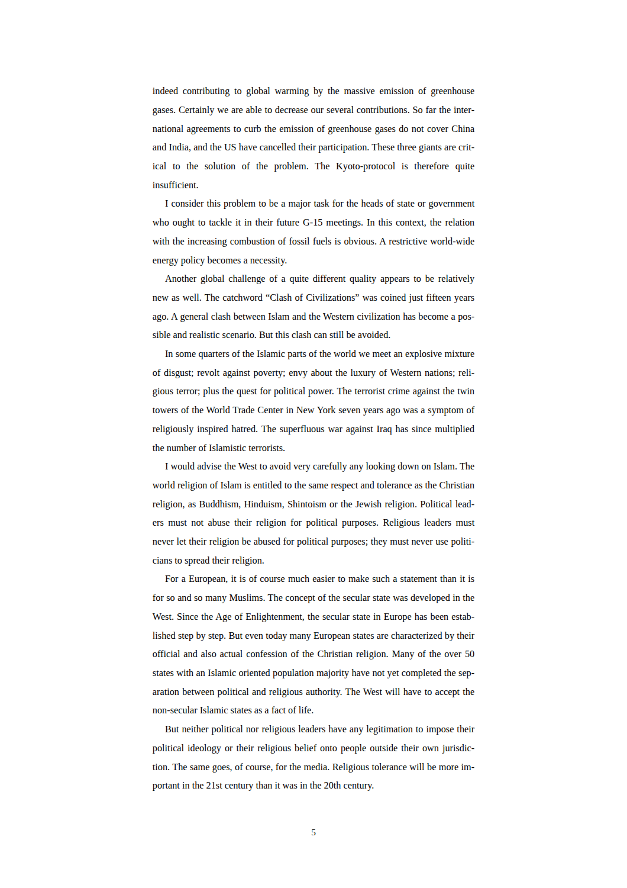indeed contributing to global warming by the massive emission of greenhouse gases. Certainly we are able to decrease our several contributions. So far the international agreements to curb the emission of greenhouse gases do not cover China and India, and the US have cancelled their participation. These three giants are critical to the solution of the problem. The Kyoto-protocol is therefore quite insufficient.
I consider this problem to be a major task for the heads of state or government who ought to tackle it in their future G-15 meetings. In this context, the relation with the increasing combustion of fossil fuels is obvious. A restrictive world-wide energy policy becomes a necessity.
Another global challenge of a quite different quality appears to be relatively new as well. The catchword “Clash of Civilizations” was coined just fifteen years ago. A general clash between Islam and the Western civilization has become a possible and realistic scenario. But this clash can still be avoided.
In some quarters of the Islamic parts of the world we meet an explosive mixture of disgust; revolt against poverty; envy about the luxury of Western nations; religious terror; plus the quest for political power. The terrorist crime against the twin towers of the World Trade Center in New York seven years ago was a symptom of religiously inspired hatred. The superfluous war against Iraq has since multiplied the number of Islamistic terrorists.
I would advise the West to avoid very carefully any looking down on Islam. The world religion of Islam is entitled to the same respect and tolerance as the Christian religion, as Buddhism, Hinduism, Shintoism or the Jewish religion. Political leaders must not abuse their religion for political purposes. Religious leaders must never let their religion be abused for political purposes; they must never use politicians to spread their religion.
For a European, it is of course much easier to make such a statement than it is for so and so many Muslims. The concept of the secular state was developed in the West. Since the Age of Enlightenment, the secular state in Europe has been established step by step. But even today many European states are characterized by their official and also actual confession of the Christian religion. Many of the over 50 states with an Islamic oriented population majority have not yet completed the separation between political and religious authority. The West will have to accept the non-secular Islamic states as a fact of life.
But neither political nor religious leaders have any legitimation to impose their political ideology or their religious belief onto people outside their own jurisdiction. The same goes, of course, for the media. Religious tolerance will be more important in the 21st century than it was in the 20th century.
5